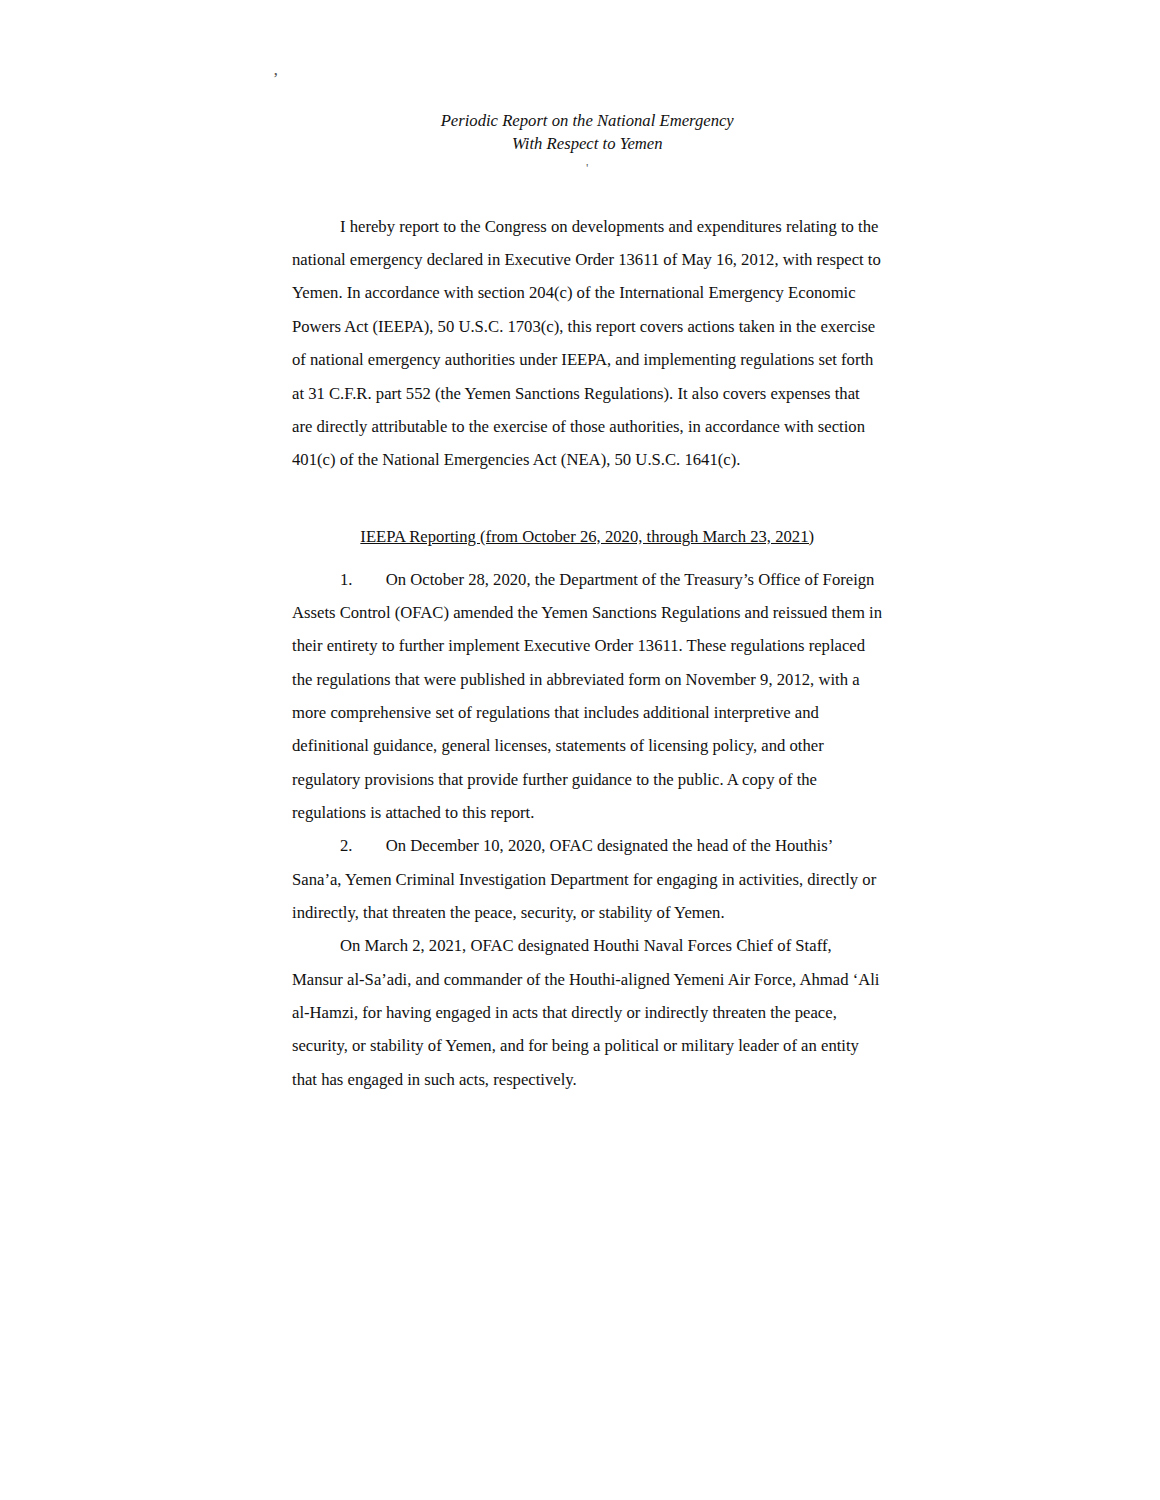’
Periodic Report on the National Emergency
With Respect to Yemen
'
I hereby report to the Congress on developments and expenditures relating to the national emergency declared in Executive Order 13611 of May 16, 2012, with respect to Yemen. In accordance with section 204(c) of the International Emergency Economic Powers Act (IEEPA), 50 U.S.C. 1703(c), this report covers actions taken in the exercise of national emergency authorities under IEEPA, and implementing regulations set forth at 31 C.F.R. part 552 (the Yemen Sanctions Regulations). It also covers expenses that are directly attributable to the exercise of those authorities, in accordance with section 401(c) of the National Emergencies Act (NEA), 50 U.S.C. 1641(c).
IEEPA Reporting (from October 26, 2020, through March 23, 2021)
1. On October 28, 2020, the Department of the Treasury’s Office of Foreign Assets Control (OFAC) amended the Yemen Sanctions Regulations and reissued them in their entirety to further implement Executive Order 13611. These regulations replaced the regulations that were published in abbreviated form on November 9, 2012, with a more comprehensive set of regulations that includes additional interpretive and definitional guidance, general licenses, statements of licensing policy, and other regulatory provisions that provide further guidance to the public. A copy of the regulations is attached to this report.
2. On December 10, 2020, OFAC designated the head of the Houthis’ Sana’a, Yemen Criminal Investigation Department for engaging in activities, directly or indirectly, that threaten the peace, security, or stability of Yemen.
On March 2, 2021, OFAC designated Houthi Naval Forces Chief of Staff, Mansur al-Sa’adi, and commander of the Houthi-aligned Yemeni Air Force, Ahmad ‘Ali al-Hamzi, for having engaged in acts that directly or indirectly threaten the peace, security, or stability of Yemen, and for being a political or military leader of an entity that has engaged in such acts, respectively.